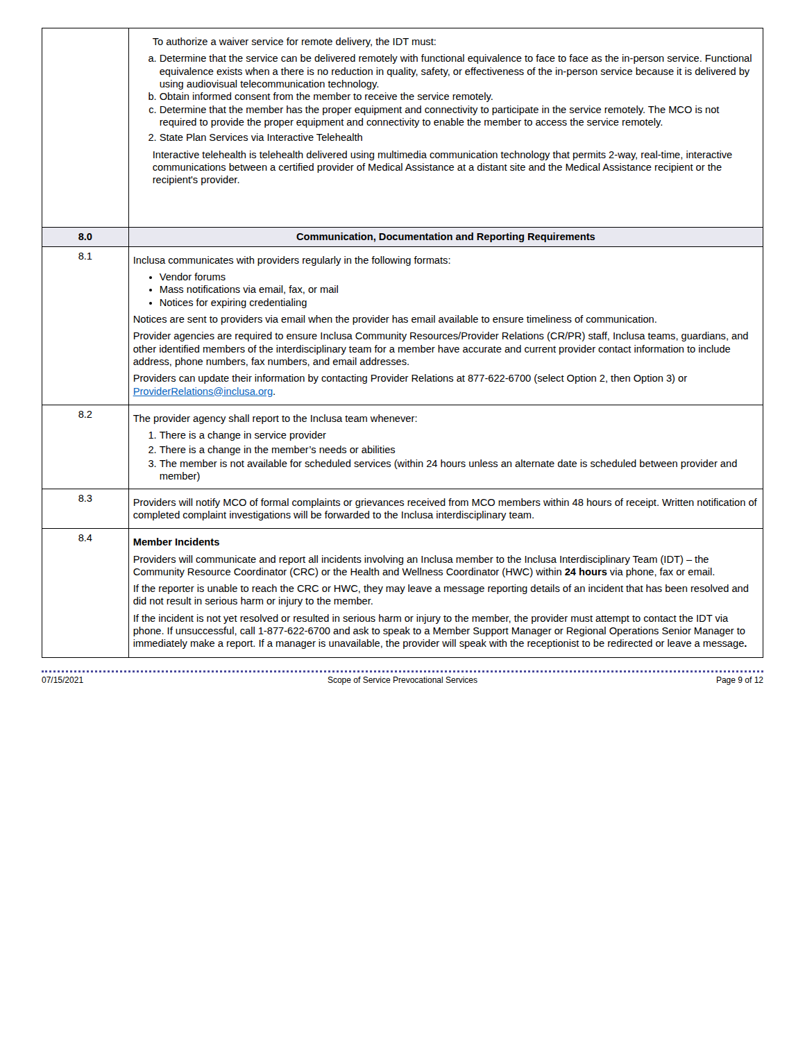| | To authorize a waiver service for remote delivery, the IDT must: Determine that the service can be delivered remotely with functional equivalence to face to face as the in-person service. Functional equivalence exists when a there is no reduction in quality, safety, or effectiveness of the in-person service because it is delivered by using audiovisual telecommunication technology. Obtain informed consent from the member to receive the service remotely. Determine that the member has the proper equipment and connectivity to participate in the service remotely. The MCO is not required to provide the proper equipment and connectivity to enable the member to access the service remotely. State Plan Services via Interactive Telehealth Interactive telehealth is telehealth delivered using multimedia communication technology that permits 2-way, real-time, interactive communications between a certified provider of Medical Assistance at a distant site and the Medical Assistance recipient or the recipient's provider. |
| 8.0 | Communication, Documentation and Reporting Requirements |
| 8.1 | Inclusa communicates with providers regularly in the following formats: Vendor forums Mass notifications via email, fax, or mail Notices for expiring credentialing Notices are sent to providers via email when the provider has email available to ensure timeliness of communication. Provider agencies are required to ensure Inclusa Community Resources/Provider Relations (CR/PR) staff, Inclusa teams, guardians, and other identified members of the interdisciplinary team for a member have accurate and current provider contact information to include address, phone numbers, fax numbers, and email addresses. Providers can update their information by contacting Provider Relations at 877-622-6700 (select Option 2, then Option 3) or ProviderRelations@inclusa.org . |
| 8.2 | The provider agency shall report to the Inclusa team whenever: There is a change in service provider There is a change in the member’s needs or abilities The member is not available for scheduled services (within 24 hours unless an alternate date is scheduled between provider and member) |
| 8.3 | Providers will notify MCO of formal complaints or grievances received from MCO members within 48 hours of receipt. Written notification of completed complaint investigations will be forwarded to the Inclusa interdisciplinary team. |
| 8.4 | Member Incidents Providers will communicate and report all incidents involving an Inclusa member to the Inclusa Interdisciplinary Team (IDT) – the Community Resource Coordinator (CRC) or the Health and Wellness Coordinator (HWC) within 24 hours via phone, fax or email. If the reporter is unable to reach the CRC or HWC, they may leave a message reporting details of an incident that has been resolved and did not result in serious harm or injury to the member. If the incident is not yet resolved or resulted in serious harm or injury to the member, the provider must attempt to contact the IDT via phone. If unsuccessful, call 1-877-622-6700 and ask to speak to a Member Support Manager or Regional Operations Senior Manager to immediately make a report. If a manager is unavailable, the provider will speak with the receptionist to be redirected or leave a message . |
07/15/2021 Scope of Service Prevocational Services Page 9 of 12